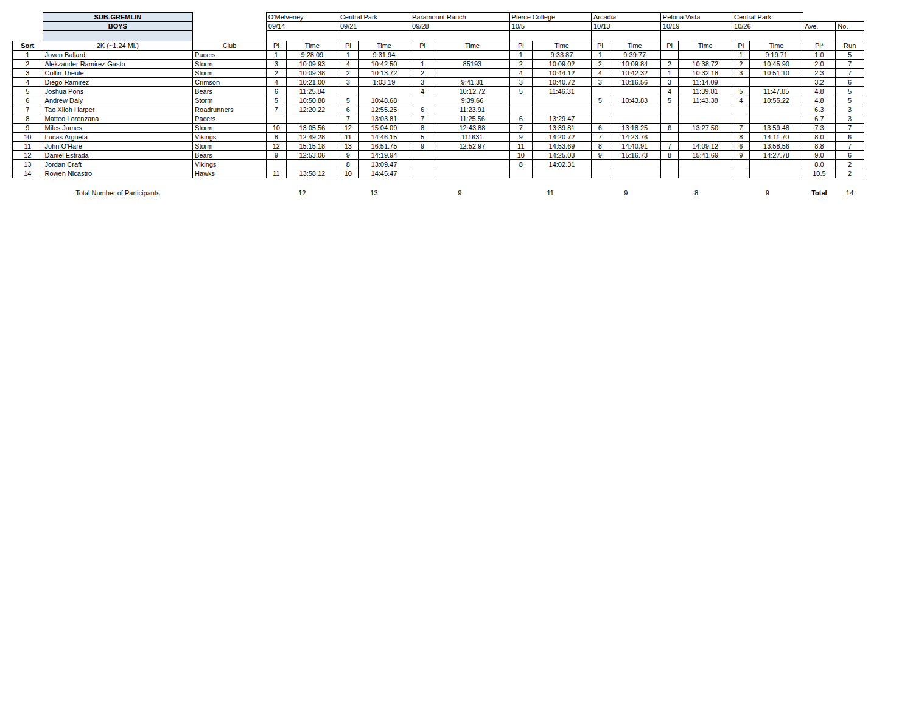| | SUB-GREMLIN | | O'Melveney | Central Park | Paramount Ranch | Pierce College | Arcadia | Pelona Vista | Central Park | | |
| | BOYS | | 09/14 | 09/21 | 09/28 | 10/5 | 10/13 | 10/19 | 10/26 | Ave. | No. |
| Sort | 2K (~1.24 Mi.) | Club | Pl | Time | Pl | Time | Pl | Time | Pl | Time | Pl | Time | Pl | Time | Pl | Time | Pl* | Run |
| 1 | Joven Ballard | Pacers | 1 | 9:28.09 | 1 | 9:31.94 | | | 1 | 9:33.87 | 1 | 9:39.77 | | | 1 | 9:19.71 | 1.0 | 5 |
| 2 | Alekzander Ramirez-Gasto | Storm | 3 | 10:09.93 | 4 | 10:42.50 | 1 | 85193 | 2 | 10:09.02 | 2 | 10:09.84 | 2 | 10:38.72 | 2 | 10:45.90 | 2.0 | 7 |
| 3 | Collin Theule | Storm | 2 | 10:09.38 | 2 | 10:13.72 | 2 | | 4 | 10:44.12 | 4 | 10:42.32 | 1 | 10:32.18 | 3 | 10:51.10 | 2.3 | 7 |
| 4 | Diego Ramirez | Crimson | 4 | 10:21.00 | 3 | 1:03.19 | 3 | 9:41.31 | 3 | 10:40.72 | 3 | 10:16.56 | 3 | 11:14.09 | | | 3.2 | 6 |
| 5 | Joshua Pons | Bears | 6 | 11:25.84 | | | 4 | 10:12.72 | 5 | 11:46.31 | | | 4 | 11:39.81 | 5 | 11:47.85 | 4.8 | 5 |
| 6 | Andrew Daly | Storm | 5 | 10:50.88 | 5 | 10:48.68 | | 9:39.66 | | | 5 | 10:43.83 | 5 | 11:43.38 | 4 | 10:55.22 | 4.8 | 5 |
| 7 | Tao Xiloh Harper | Roadrunners | 7 | 12:20.22 | 6 | 12:55.25 | 6 | 11:23.91 | | | | | | | | | 6.3 | 3 |
| 8 | Matteo Lorenzana | Pacers | | | 7 | 13:03.81 | 7 | 11:25.56 | 6 | 13:29.47 | | | | | | | 6.7 | 3 |
| 9 | Miles James | Storm | 10 | 13:05.56 | 12 | 15:04.09 | 8 | 12:43.88 | 7 | 13:39.81 | 6 | 13:18.25 | 6 | 13:27.50 | 7 | 13:59.48 | 7.3 | 7 |
| 10 | Lucas Argueta | Vikings | 8 | 12:49.28 | 11 | 14:46.15 | 5 | 111631 | 9 | 14:20.72 | 7 | 14:23.76 | | | 8 | 14:11.70 | 8.0 | 6 |
| 11 | John O'Hare | Storm | 12 | 15:15.18 | 13 | 16:51.75 | 9 | 12:52.97 | 11 | 14:53.69 | 8 | 14:40.91 | 7 | 14:09.12 | 6 | 13:58.56 | 8.8 | 7 |
| 12 | Daniel Estrada | Bears | 9 | 12:53.06 | 9 | 14:19.94 | | | 10 | 14:25.03 | 9 | 15:16.73 | 8 | 15:41.69 | 9 | 14:27.78 | 9.0 | 6 |
| 13 | Jordan Craft | Vikings | | | 8 | 13:09.47 | | | 8 | 14:02.31 | | | | | | | 8.0 | 2 |
| 14 | Rowen Nicastro | Hawks | 11 | 13:58.12 | 10 | 14:45.47 | | | | | | | | | | | 10.5 | 2 |
| | Total Number of Participants | | 12 | 13 | 9 | 11 | 9 | 8 | 9 | Total | 14 |